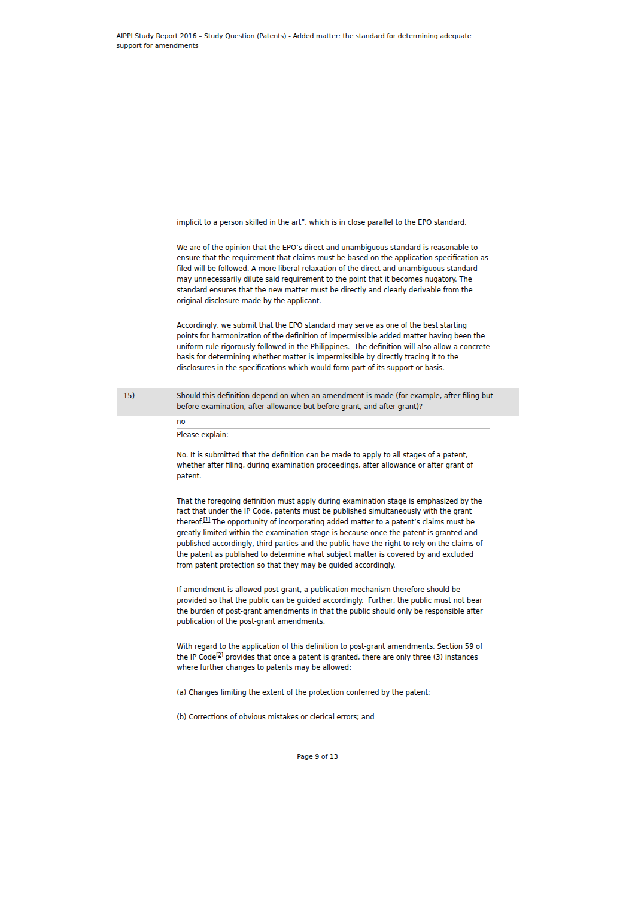AIPPI Study Report 2016 – Study Question (Patents) - Added matter: the standard for determining adequate support for amendments
implicit to a person skilled in the art”, which is in close parallel to the EPO standard.
We are of the opinion that the EPO’s direct and unambiguous standard is reasonable to ensure that the requirement that claims must be based on the application specification as filed will be followed. A more liberal relaxation of the direct and unambiguous standard may unnecessarily dilute said requirement to the point that it becomes nugatory. The standard ensures that the new matter must be directly and clearly derivable from the original disclosure made by the applicant.
Accordingly, we submit that the EPO standard may serve as one of the best starting points for harmonization of the definition of impermissible added matter having been the uniform rule rigorously followed in the Philippines. The definition will also allow a concrete basis for determining whether matter is impermissible by directly tracing it to the disclosures in the specifications which would form part of its support or basis.
15)
Should this definition depend on when an amendment is made (for example, after filing but before examination, after allowance but before grant, and after grant)?
no
Please explain:
No. It is submitted that the definition can be made to apply to all stages of a patent, whether after filing, during examination proceedings, after allowance or after grant of patent.
That the foregoing definition must apply during examination stage is emphasized by the fact that under the IP Code, patents must be published simultaneously with the grant thereof.[1] The opportunity of incorporating added matter to a patent’s claims must be greatly limited within the examination stage is because once the patent is granted and published accordingly, third parties and the public have the right to rely on the claims of the patent as published to determine what subject matter is covered by and excluded from patent protection so that they may be guided accordingly.
If amendment is allowed post-grant, a publication mechanism therefore should be provided so that the public can be guided accordingly. Further, the public must not bear the burden of post-grant amendments in that the public should only be responsible after publication of the post-grant amendments.
With regard to the application of this definition to post-grant amendments, Section 59 of the IP Code[2] provides that once a patent is granted, there are only three (3) instances where further changes to patents may be allowed:
(a) Changes limiting the extent of the protection conferred by the patent;
(b) Corrections of obvious mistakes or clerical errors; and
Page 9 of 13